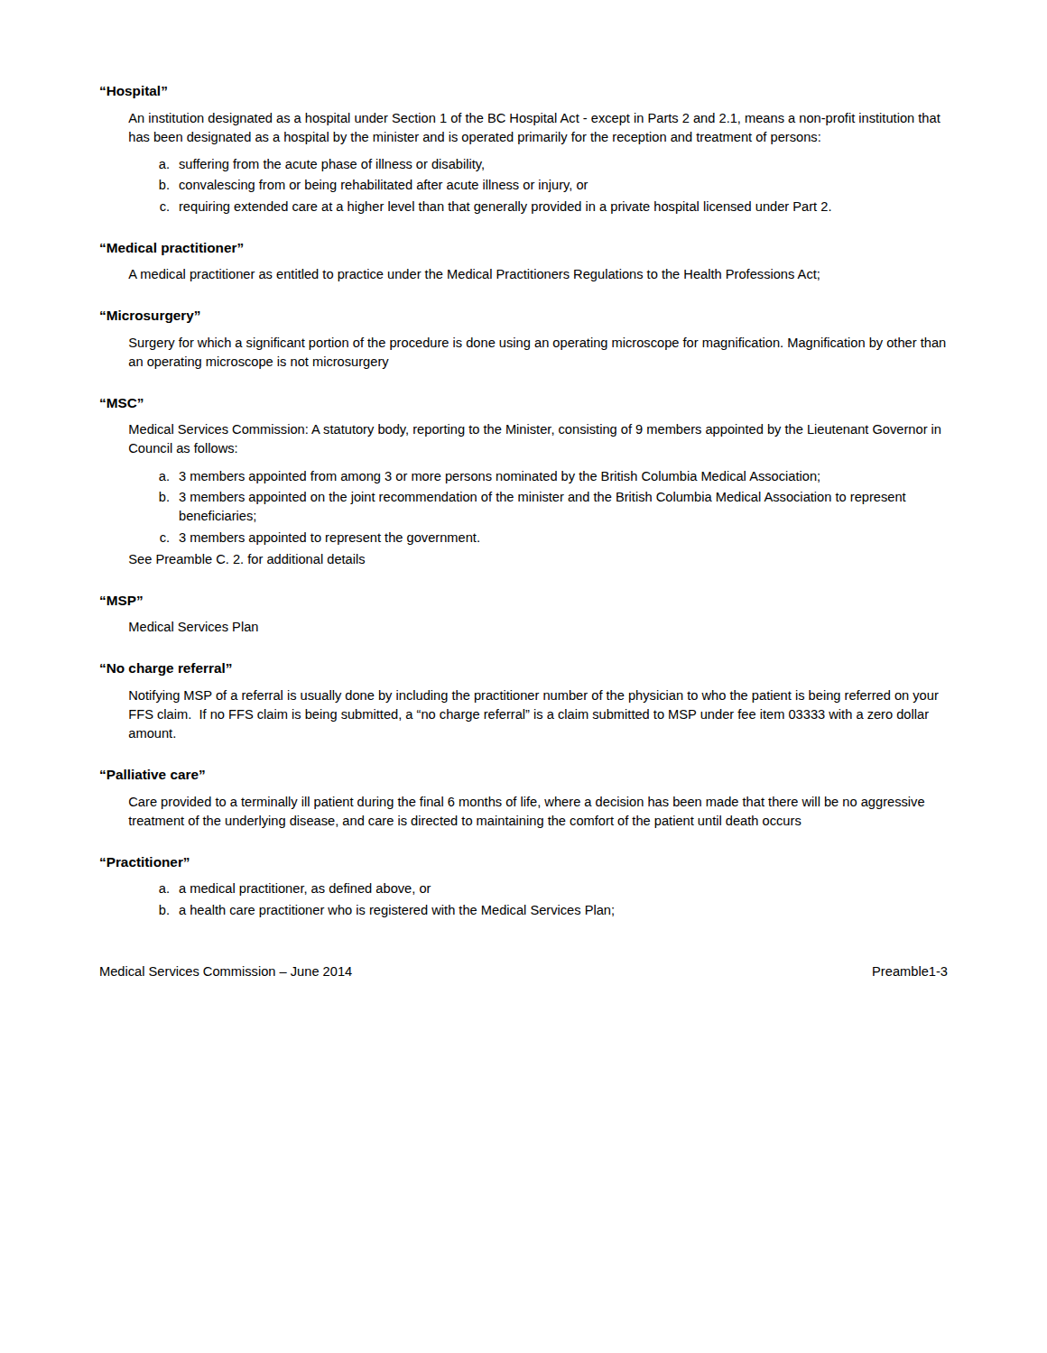“Hospital”
An institution designated as a hospital under Section 1 of the BC Hospital Act - except in Parts 2 and 2.1, means a non-profit institution that has been designated as a hospital by the minister and is operated primarily for the reception and treatment of persons:
suffering from the acute phase of illness or disability,
convalescing from or being rehabilitated after acute illness or injury, or
requiring extended care at a higher level than that generally provided in a private hospital licensed under Part 2.
“Medical practitioner”
A medical practitioner as entitled to practice under the Medical Practitioners Regulations to the Health Professions Act;
“Microsurgery”
Surgery for which a significant portion of the procedure is done using an operating microscope for magnification. Magnification by other than an operating microscope is not microsurgery
“MSC”
Medical Services Commission: A statutory body, reporting to the Minister, consisting of 9 members appointed by the Lieutenant Governor in Council as follows:
3 members appointed from among 3 or more persons nominated by the British Columbia Medical Association;
3 members appointed on the joint recommendation of the minister and the British Columbia Medical Association to represent beneficiaries;
3 members appointed to represent the government.
See Preamble C. 2. for additional details
“MSP”
Medical Services Plan
“No charge referral”
Notifying MSP of a referral is usually done by including the practitioner number of the physician to who the patient is being referred on your FFS claim. If no FFS claim is being submitted, a “no charge referral” is a claim submitted to MSP under fee item 03333 with a zero dollar amount.
“Palliative care”
Care provided to a terminally ill patient during the final 6 months of life, where a decision has been made that there will be no aggressive treatment of the underlying disease, and care is directed to maintaining the comfort of the patient until death occurs
“Practitioner”
a medical practitioner, as defined above, or
a health care practitioner who is registered with the Medical Services Plan;
Medical Services Commission – June 2014
Preamble
1-3